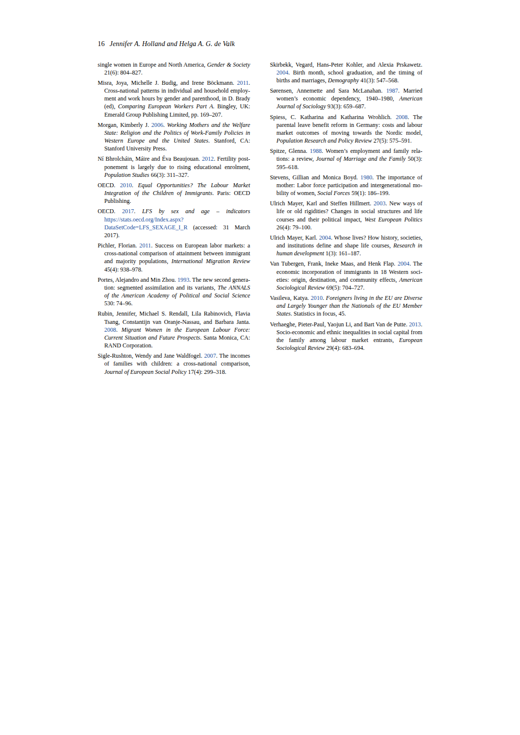16 Jennifer A. Holland and Helga A. G. de Valk
single women in Europe and North America, Gender & Society 21(6): 804–827.
Misra, Joya, Michelle J. Budig, and Irene Böckmann. 2011. Cross-national patterns in individual and household employment and work hours by gender and parenthood, in D. Brady (ed), Comparing European Workers Part A. Bingley, UK: Emerald Group Publishing Limited, pp. 169–207.
Morgan, Kimberly J. 2006. Working Mothers and the Welfare State: Religion and the Politics of Work-Family Policies in Western Europe and the United States. Stanford, CA: Stanford University Press.
Ní Bhrolcháin, Máire and Éva Beaujouan. 2012. Fertility postponement is largely due to rising educational enrolment, Population Studies 66(3): 311–327.
OECD. 2010. Equal Opportunities? The Labour Market Integration of the Children of Immigrants. Paris: OECD Publishing.
OECD. 2017. LFS by sex and age – indicators https://stats.oecd.org/Index.aspx?DataSetCode=LFS_SEXAGE_I_R (accessed: 31 March 2017).
Pichler, Florian. 2011. Success on European labor markets: a cross-national comparison of attainment between immigrant and majority populations, International Migration Review 45(4): 938–978.
Portes, Alejandro and Min Zhou. 1993. The new second generation: segmented assimilation and its variants, The ANNALS of the American Academy of Political and Social Science 530: 74–96.
Rubin, Jennifer, Michael S. Rendall, Lila Rabinovich, Flavia Tsang, Constantijn van Oranje-Nassau, and Barbara Janta. 2008. Migrant Women in the European Labour Force: Current Situation and Future Prospects. Santa Monica, CA: RAND Corporation.
Sigle-Rushton, Wendy and Jane Waldfogel. 2007. The incomes of families with children: a cross-national comparison, Journal of European Social Policy 17(4): 299–318.
Skirbekk, Vegard, Hans-Peter Kohler, and Alexia Prskawetz. 2004. Birth month, school graduation, and the timing of births and marriages, Demography 41(3): 547–568.
Sørensen, Annemette and Sara McLanahan. 1987. Married women’s economic dependency, 1940–1980, American Journal of Sociology 93(3): 659–687.
Spiess, C. Katharina and Katharina Wrohlich. 2008. The parental leave benefit reform in Germany: costs and labour market outcomes of moving towards the Nordic model, Population Research and Policy Review 27(5): 575–591.
Spitze, Glenna. 1988. Women’s employment and family relations: a review, Journal of Marriage and the Family 50(3): 595–618.
Stevens, Gillian and Monica Boyd. 1980. The importance of mother: Labor force participation and intergenerational mobility of women, Social Forces 59(1): 186–199.
Ulrich Mayer, Karl and Steffen Hillmert. 2003. New ways of life or old rigidities? Changes in social structures and life courses and their political impact, West European Politics 26(4): 79–100.
Ulrich Mayer, Karl. 2004. Whose lives? How history, societies, and institutions define and shape life courses, Research in human development 1(3): 161–187.
Van Tubergen, Frank, Ineke Maas, and Henk Flap. 2004. The economic incorporation of immigrants in 18 Western societies: origin, destination, and community effects, American Sociological Review 69(5): 704–727.
Vasileva, Katya. 2010. Foreigners living in the EU are Diverse and Largely Younger than the Nationals of the EU Member States. Statistics in focus, 45.
Verhaeghe, Pieter-Paul, Yaojun Li, and Bart Van de Putte. 2013. Socio-economic and ethnic inequalities in social capital from the family among labour market entrants, European Sociological Review 29(4): 683–694.